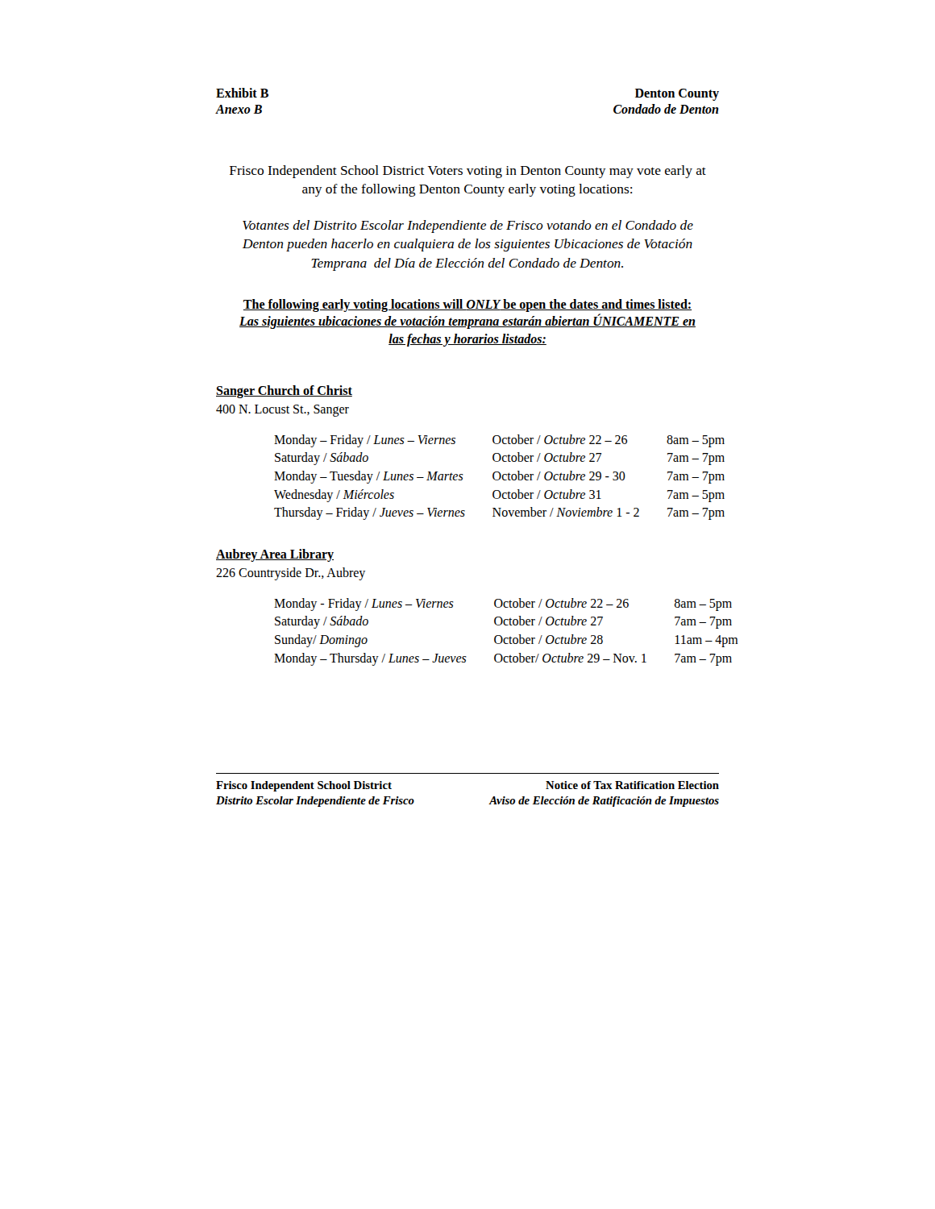Exhibit B
Anexo B
Denton County
Condado de Denton
Frisco Independent School District Voters voting in Denton County may vote early at any of the following Denton County early voting locations:
Votantes del Distrito Escolar Independiente de Frisco votando en el Condado de Denton pueden hacerlo en cualquiera de los siguientes Ubicaciones de Votación Temprana del Día de Elección del Condado de Denton.
The following early voting locations will ONLY be open the dates and times listed: Las siguientes ubicaciones de votación temprana estarán abiertan ÚNICAMENTE en las fechas y horarios listados:
Sanger Church of Christ
400 N. Locust St., Sanger
| Monday – Friday / Lunes – Viernes | October / Octubre 22 – 26 | 8am – 5pm |
| Saturday / Sábado | October / Octubre 27 | 7am – 7pm |
| Monday – Tuesday / Lunes – Martes | October / Octubre 29 - 30 | 7am – 7pm |
| Wednesday / Miércoles | October / Octubre 31 | 7am – 5pm |
| Thursday – Friday / Jueves – Viernes | November / Noviembre 1 - 2 | 7am – 7pm |
Aubrey Area Library
226 Countryside Dr., Aubrey
| Monday - Friday / Lunes – Viernes | October / Octubre 22 – 26 | 8am – 5pm |
| Saturday / Sábado | October / Octubre 27 | 7am – 7pm |
| Sunday/ Domingo | October / Octubre 28 | 11am – 4pm |
| Monday – Thursday / Lunes – Jueves | October/ Octubre 29 – Nov. 1 | 7am – 7pm |
Frisco Independent School District
Distrito Escolar Independiente de Frisco
Notice of Tax Ratification Election
Aviso de Elección de Ratificación de Impuestos